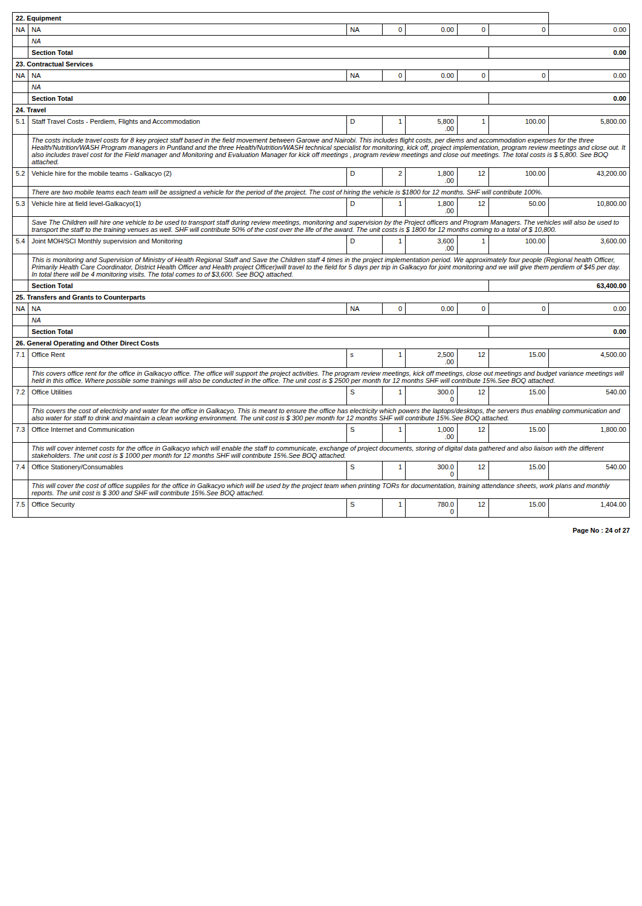| 22. Equipment |
| NA | NA | NA | 0 | 0.00 | 0 | 0 | 0.00 |
| | NA |
| | Section Total | 0.00 |
| 23. Contractual Services |
| NA | NA | NA | 0 | 0.00 | 0 | 0 | 0.00 |
| | NA |
| | Section Total | 0.00 |
| 24. Travel |
| 5.1 | Staff Travel Costs - Perdiem, Flights and Accommodation | D | 1 | 5,800 .00 | 1 | 100.00 | 5,800.00 |
| | The costs include travel costs for 8 key project staff based in the field movement between Garowe and Nairobi. This includes flight costs, per diems and accommodation expenses for the three Health/Nutrition/WASH Program managers in Puntland and the three Health/Nutrition/WASH technical specialist for monitoring, kick off, project implementation, program review meetings and close out. It also includes travel cost for the Field manager and Monitoring and Evaluation Manager for kick off meetings , program review meetings and close out meetings. The total costs is $ 5,800. See BOQ attached. |
| 5.2 | Vehicle hire for the mobile teams - Galkacyo (2) | D | 2 | 1,800 .00 | 12 | 100.00 | 43,200.00 |
| | There are two mobile teams each team will be assigned a vehicle for the period of the project. The cost of hiring the vehicle is $1800 for 12 months. SHF will contribute 100%. |
| 5.3 | Vehicle hire at field level-Galkacyo(1) | D | 1 | 1,800 .00 | 12 | 50.00 | 10,800.00 |
| | Save The Children will hire one vehicle to be used to transport staff during review meetings, monitoring and supervision by the Project officers and Program Managers. The vehicles will also be used to transport the staff to the training venues as well. SHF will contribute 50% of the cost over the life of the award. The unit costs is $ 1800 for 12 months coming to a total of $ 10,800. |
| 5.4 | Joint MOH/SCI Monthly supervision and Monitoring | D | 1 | 3,600 .00 | 1 | 100.00 | 3,600.00 |
| | This is monitoring and Supervision of Ministry of Health Regional Staff and Save the Children staff 4 times in the project implementation period. We approximately four people (Regional health Officer, Primarily Health Care Coordinator, District Health Officer and Health project Officer)will travel to the field for 5 days per trip in Galkacyo for joint monitoring and we will give them perdiem of $45 per day. In total there will be 4 monitoring visits. The total comes to of $3,600. See BOQ attached. |
| | Section Total | 63,400.00 |
| 25. Transfers and Grants to Counterparts |
| NA | NA | NA | 0 | 0.00 | 0 | 0 | 0.00 |
| | NA |
| | Section Total | 0.00 |
| 26. General Operating and Other Direct Costs |
| 7.1 | Office Rent | s | 1 | 2,500 .00 | 12 | 15.00 | 4,500.00 |
| | This covers office rent for the office in Galkacyo office. The office will support the project activities. The program review meetings, kick off meetings, close out meetings and budget variance meetings will held in this office. Where possible some trainings will also be conducted in the office. The unit cost is $ 2500 per month for 12 months SHF will contribute 15%.See BOQ attached. |
| 7.2 | Office Utilities | S | 1 | 300.0 0 | 12 | 15.00 | 540.00 |
| | This covers the cost of electricity and water for the office in Galkacyo. This is meant to ensure the office has electricity which powers the laptops/desktops, the servers thus enabling communication and also water for staff to drink and maintain a clean working environment. The unit cost is $ 300 per month for 12 months SHF will contribute 15%.See BOQ attached. |
| 7.3 | Office Internet and Communication | S | 1 | 1,000 .00 | 12 | 15.00 | 1,800.00 |
| | This will cover internet costs for the office in Galkacyo which will enable the staff to communicate, exchange of project documents, storing of digital data gathered and also liaison with the different stakeholders. The unit cost is $ 1000 per month for 12 months SHF will contribute 15%.See BOQ attached. |
| 7.4 | Office Stationery/Consumables | S | 1 | 300.0 0 | 12 | 15.00 | 540.00 |
| | This will cover the cost of office supplies for the office in Galkacyo which will be used by the project team when printing TORs for documentation, training attendance sheets, work plans and monthly reports. The unit cost is $ 300 and SHF will contribute 15%.See BOQ attached. |
| 7.5 | Office Security | S | 1 | 780.0 0 | 12 | 15.00 | 1,404.00 |
Page No : 24 of 27